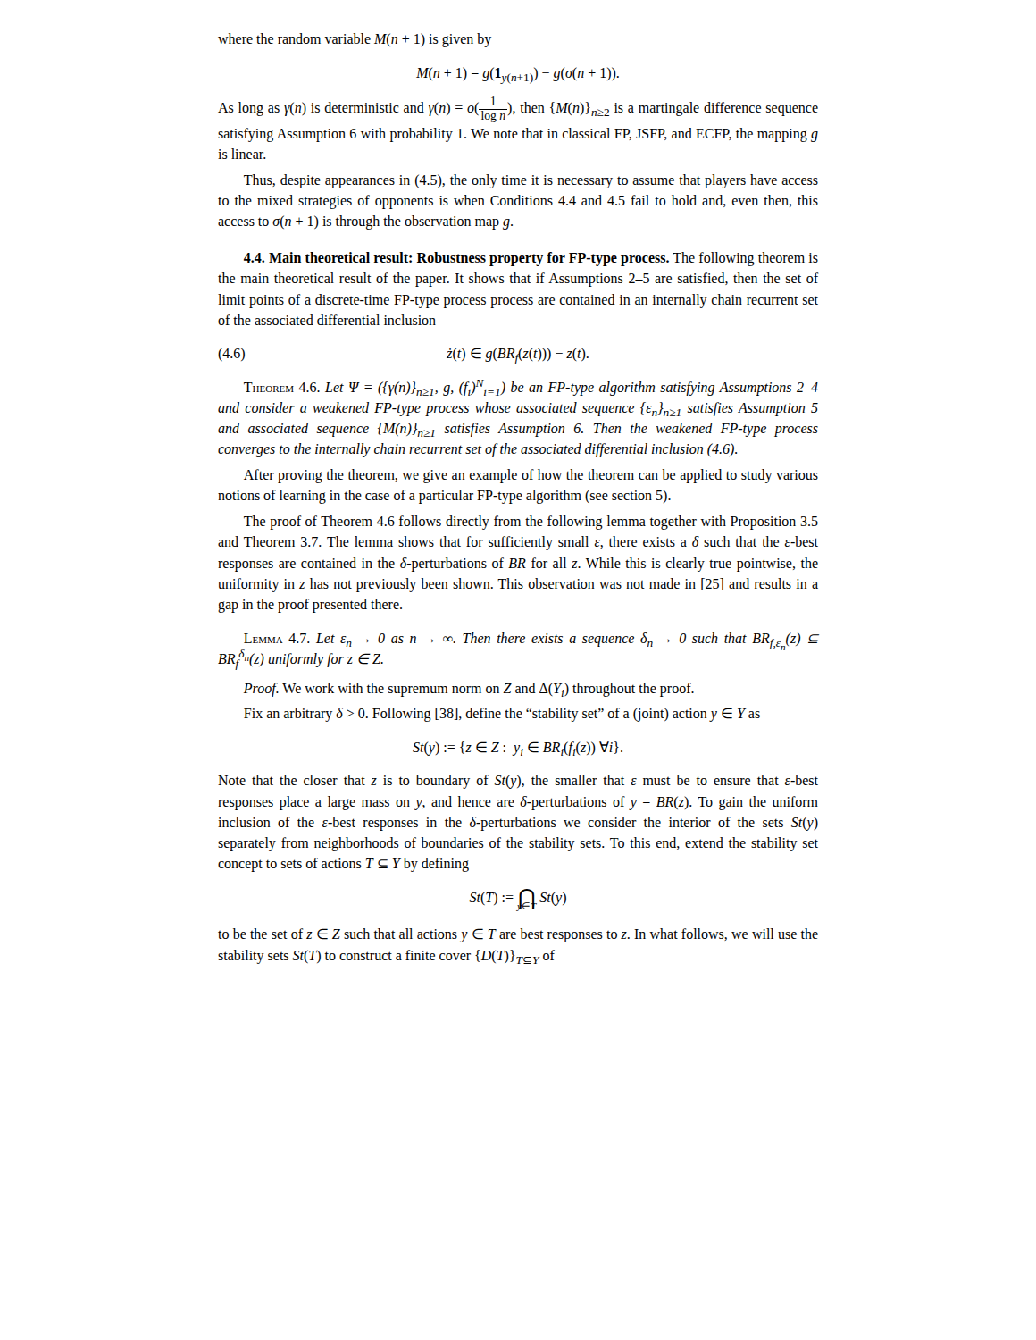where the random variable M(n + 1) is given by
M(n + 1) = g(1y(n+1)) − g(σ(n + 1)).
As long as γ(n) is deterministic and γ(n) = o(1 log n), then {M(n)}n≥2 is a martingale difference sequence satisfying Assumption 6 with probability 1. We note that in classical FP, JSFP, and ECFP, the mapping g is linear.
Thus, despite appearances in (4.5), the only time it is necessary to assume that players have access to the mixed strategies of opponents is when Conditions 4.4 and 4.5 fail to hold and, even then, this access to σ(n + 1) is through the observation map g.
4.4. Main theoretical result: Robustness property for FP-type process. The following theorem is the main theoretical result of the paper. It shows that if Assumptions 2–5 are satisfied, then the set of limit points of a discrete-time FP-type process process are contained in an internally chain recurrent set of the associated differential inclusion
(4.6) ż(t) ∈ g(BRf(z(t))) − z(t).
Theorem 4.6. Let Ψ = ({γ(n)}n≥1, g, (fi)Ni=1) be an FP-type algorithm satisfying Assumptions 2–4 and consider a weakened FP-type process whose associated sequence {εn}n≥1 satisfies Assumption 5 and associated sequence {M(n)}n≥1 satisfies Assumption 6. Then the weakened FP-type process converges to the internally chain recurrent set of the associated differential inclusion (4.6).
After proving the theorem, we give an example of how the theorem can be applied to study various notions of learning in the case of a particular FP-type algorithm (see section 5).
The proof of Theorem 4.6 follows directly from the following lemma together with Proposition 3.5 and Theorem 3.7. The lemma shows that for sufficiently small ε, there exists a δ such that the ε-best responses are contained in the δ-perturbations of BR for all z. While this is clearly true pointwise, the uniformity in z has not previously been shown. This observation was not made in [25] and results in a gap in the proof presented there.
Lemma 4.7. Let εn → 0 as n → ∞. Then there exists a sequence δn → 0 such that BRf,εn(z) ⊆ BRfδn(z) uniformly for z ∈ Z.
Proof. We work with the supremum norm on Z and Δ(Yi) throughout the proof.
Fix an arbitrary δ > 0. Following [38], define the “stability set” of a (joint) action y ∈ Y as
St(y) := {z ∈ Z : yi ∈ BRi(fi(z)) ∀i}.
Note that the closer that z is to boundary of St(y), the smaller that ε must be to ensure that ε-best responses place a large mass on y, and hence are δ-perturbations of y = BR(z). To gain the uniform inclusion of the ε-best responses in the δ-perturbations we consider the interior of the sets St(y) separately from neighborhoods of boundaries of the stability sets. To this end, extend the stability set concept to sets of actions T ⊆ Y by defining
St(T) := ⋂y∈T St(y)
to be the set of z ∈ Z such that all actions y ∈ T are best responses to z. In what follows, we will use the stability sets St(T) to construct a finite cover {D(T)}T⊆Y of